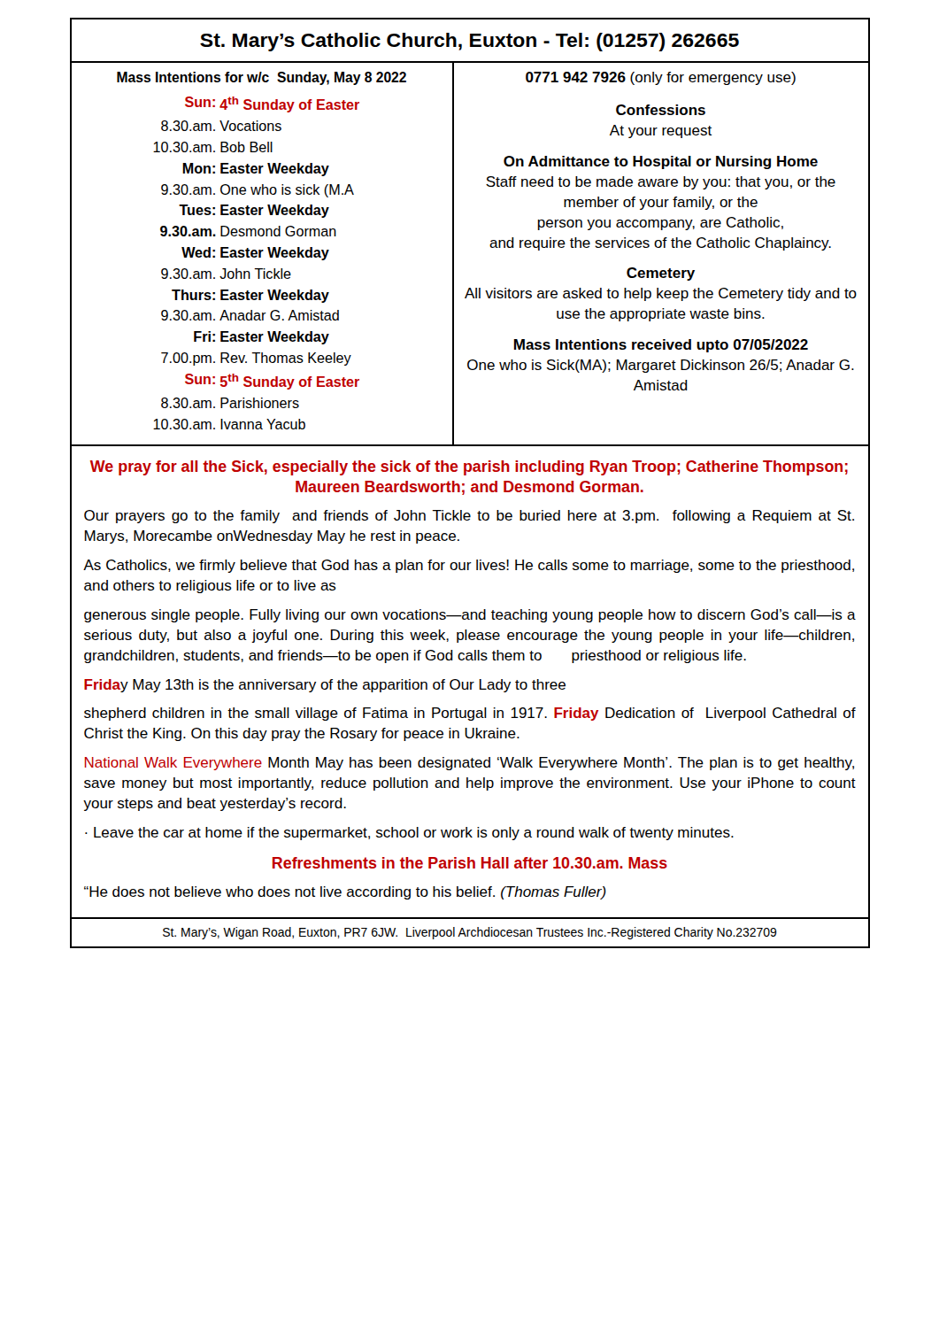St. Mary’s Catholic Church, Euxton - Tel: (01257) 262665
Mass Intentions for w/c Sunday, May 8 2022
| Sun: | 4 th Sunday of Easter |
| 8.30.am. | Vocations |
| 10.30.am. | Bob Bell |
| Mon: | Easter Weekday |
| 9.30.am. | One who is sick (M.A |
| Tues: | Easter Weekday |
| 9.30.am. | Desmond Gorman |
| Wed: | Easter Weekday |
| 9.30.am. | John Tickle |
| Thurs: | Easter Weekday |
| 9.30.am. | Anadar G. Amistad |
| Fri: | Easter Weekday |
| 7.00.pm. | Rev. Thomas Keeley |
| Sun: | 5 th Sunday of Easter |
| 8.30.am. | Parishioners |
| 10.30.am. | Ivanna Yacub |
0771 942 7926 (only for emergency use)
Confessions
At your request
On Admittance to Hospital or Nursing Home
Staff need to be made aware by you: that you, or the member of your family, or the
person you accompany, are Catholic,
and require the services of the Catholic Chaplaincy.
Cemetery
All visitors are asked to help keep the Cemetery tidy and to use the appropriate waste bins.
Mass Intentions received upto 07/05/2022
One who is Sick(MA); Margaret Dickinson 26/5; Anadar G. Amistad
We pray for all the Sick, especially the sick of the parish including Ryan Troop; Catherine Thompson; Maureen Beardsworth; and Desmond Gorman.
Our prayers go to the family and friends of John Tickle to be buried here at 3.pm. following a Requiem at St. Marys, Morecambe onWednesday May he rest in peace.
As Catholics, we firmly believe that God has a plan for our lives! He calls some to marriage, some to the priesthood, and others to religious life or to live as
generous single people. Fully living our own vocations—and teaching young people how to discern God’s call—is a serious duty, but also a joyful one. During this week, please encourage the young people in your life—children, grandchildren, students, and friends—to be open if God calls them to priesthood or religious life.
Friday May 13th is the anniversary of the apparition of Our Lady to three
shepherd children in the small village of Fatima in Portugal in 1917. Friday Dedication of Liverpool Cathedral of Christ the King. On this day pray the Rosary for peace in Ukraine.
National Walk Everywhere Month May has been designated ‘Walk Everywhere Month’. The plan is to get healthy, save money but most importantly, reduce pollution and help improve the environment. Use your iPhone to count your steps and beat yesterday’s record.
· Leave the car at home if the supermarket, school or work is only a round walk of twenty minutes.
Refreshments in the Parish Hall after 10.30.am. Mass
“He does not believe who does not live according to his belief. (Thomas Fuller)
St. Mary’s, Wigan Road, Euxton, PR7 6JW. Liverpool Archdiocesan Trustees Inc.-Registered Charity No.232709